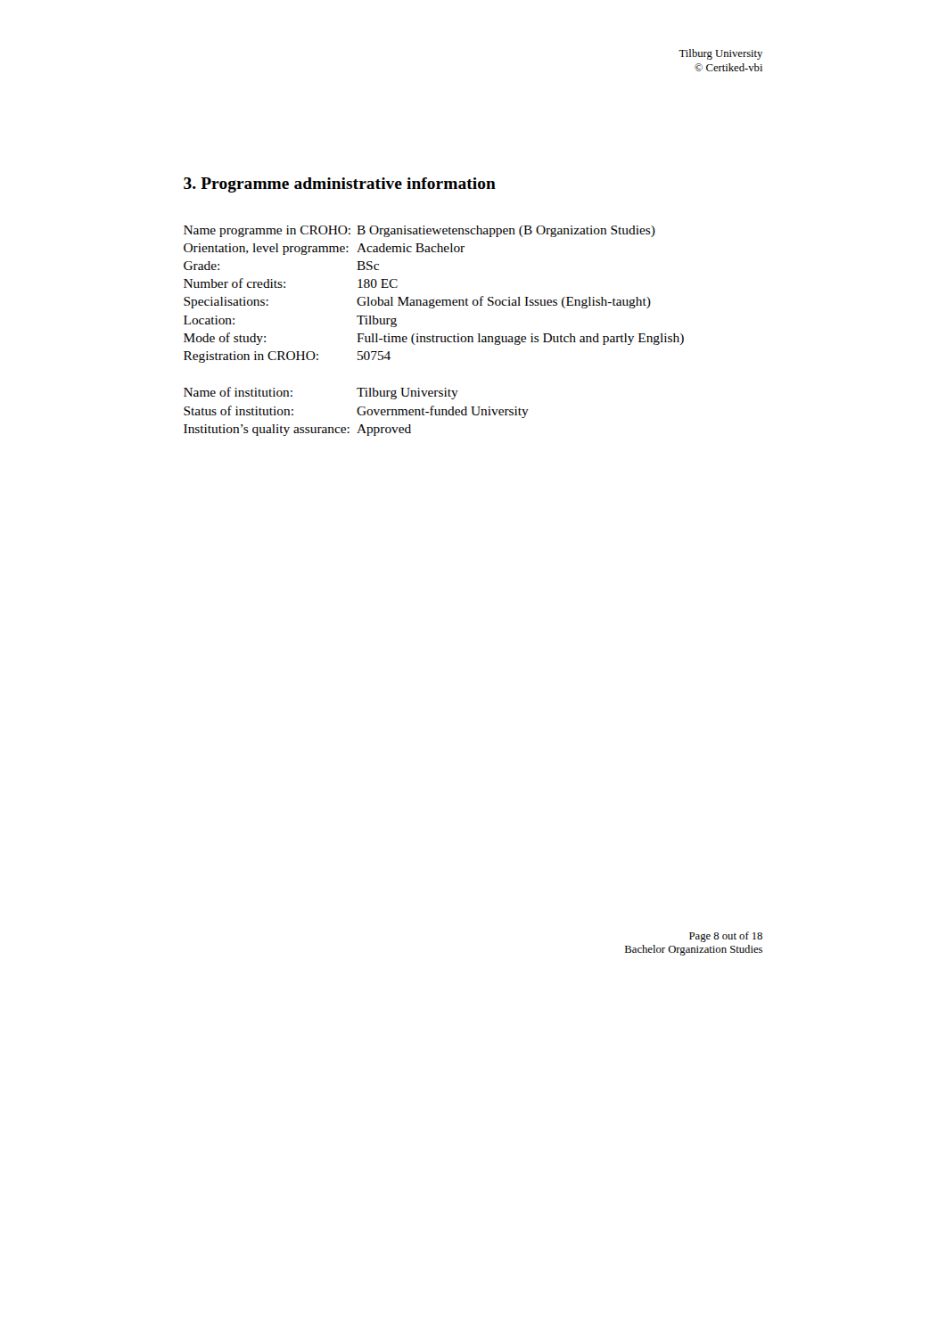Tilburg University
© Certiked-vbi
3. Programme administrative information
| Name programme in CROHO: | B Organisatiewetenschappen (B Organization Studies) |
| Orientation, level programme: | Academic Bachelor |
| Grade: | BSc |
| Number of credits: | 180 EC |
| Specialisations: | Global Management of Social Issues (English-taught) |
| Location: | Tilburg |
| Mode of study: | Full-time (instruction language is Dutch and partly English) |
| Registration in CROHO: | 50754 |
| Name of institution: | Tilburg University |
| Status of institution: | Government-funded University |
| Institution’s quality assurance: | Approved |
Page 8 out of 18
Bachelor Organization Studies